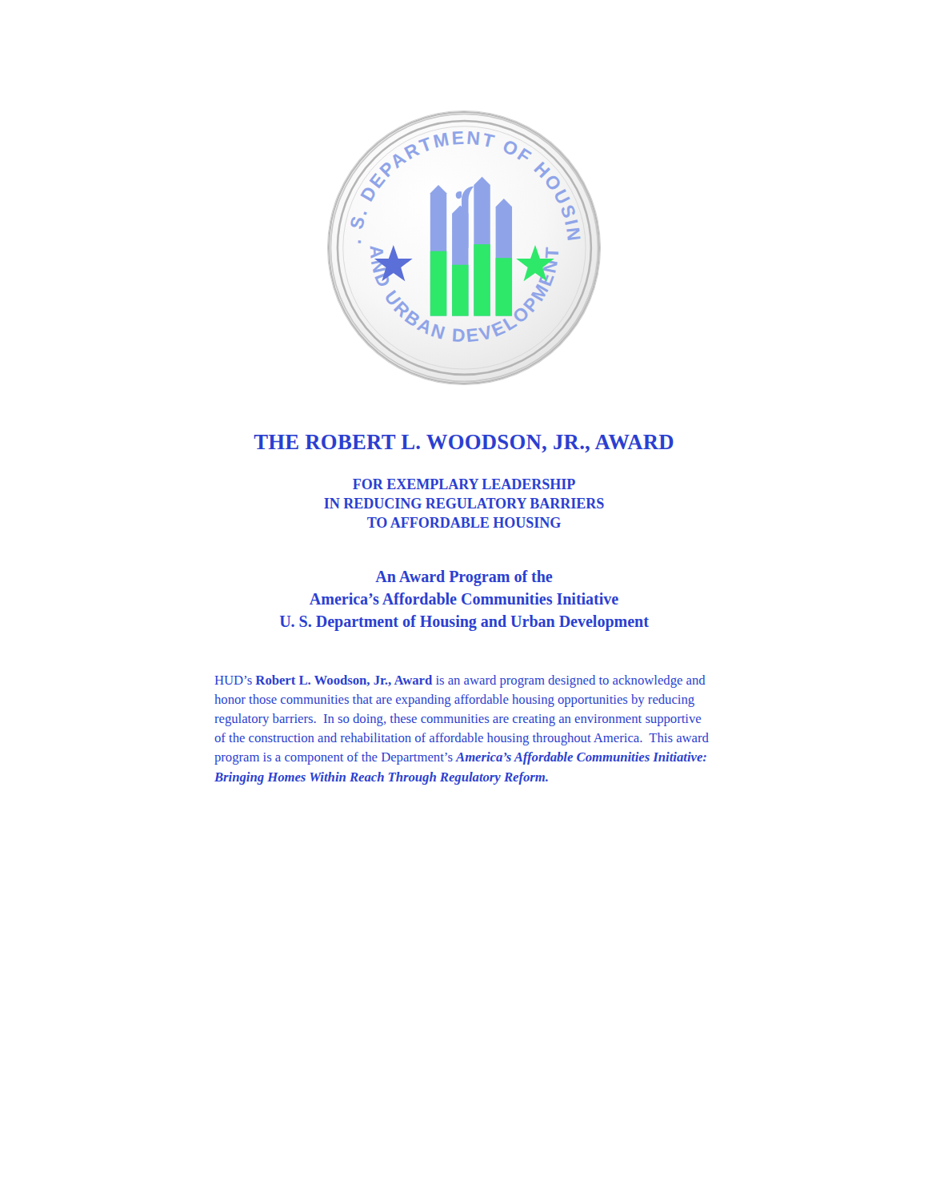U. S. DEPARTMENT OF HOUSING AND URBAN DEVELOPMENT
THE ROBERT L. WOODSON, JR., AWARD
FOR EXEMPLARY LEADERSHIP
IN REDUCING REGULATORY BARRIERS
TO AFFORDABLE HOUSING
An Award Program of the
America’s Affordable Communities Initiative
U. S. Department of Housing and Urban Development
HUD’s Robert L. Woodson, Jr., Award is an award program designed to acknowledge and honor those communities that are expanding affordable housing opportunities by reducing regulatory barriers. In so doing, these communities are creating an environment supportive of the construction and rehabilitation of affordable housing throughout America. This award program is a component of the Department’s America’s Affordable Communities Initiative: Bringing Homes Within Reach Through Regulatory Reform.